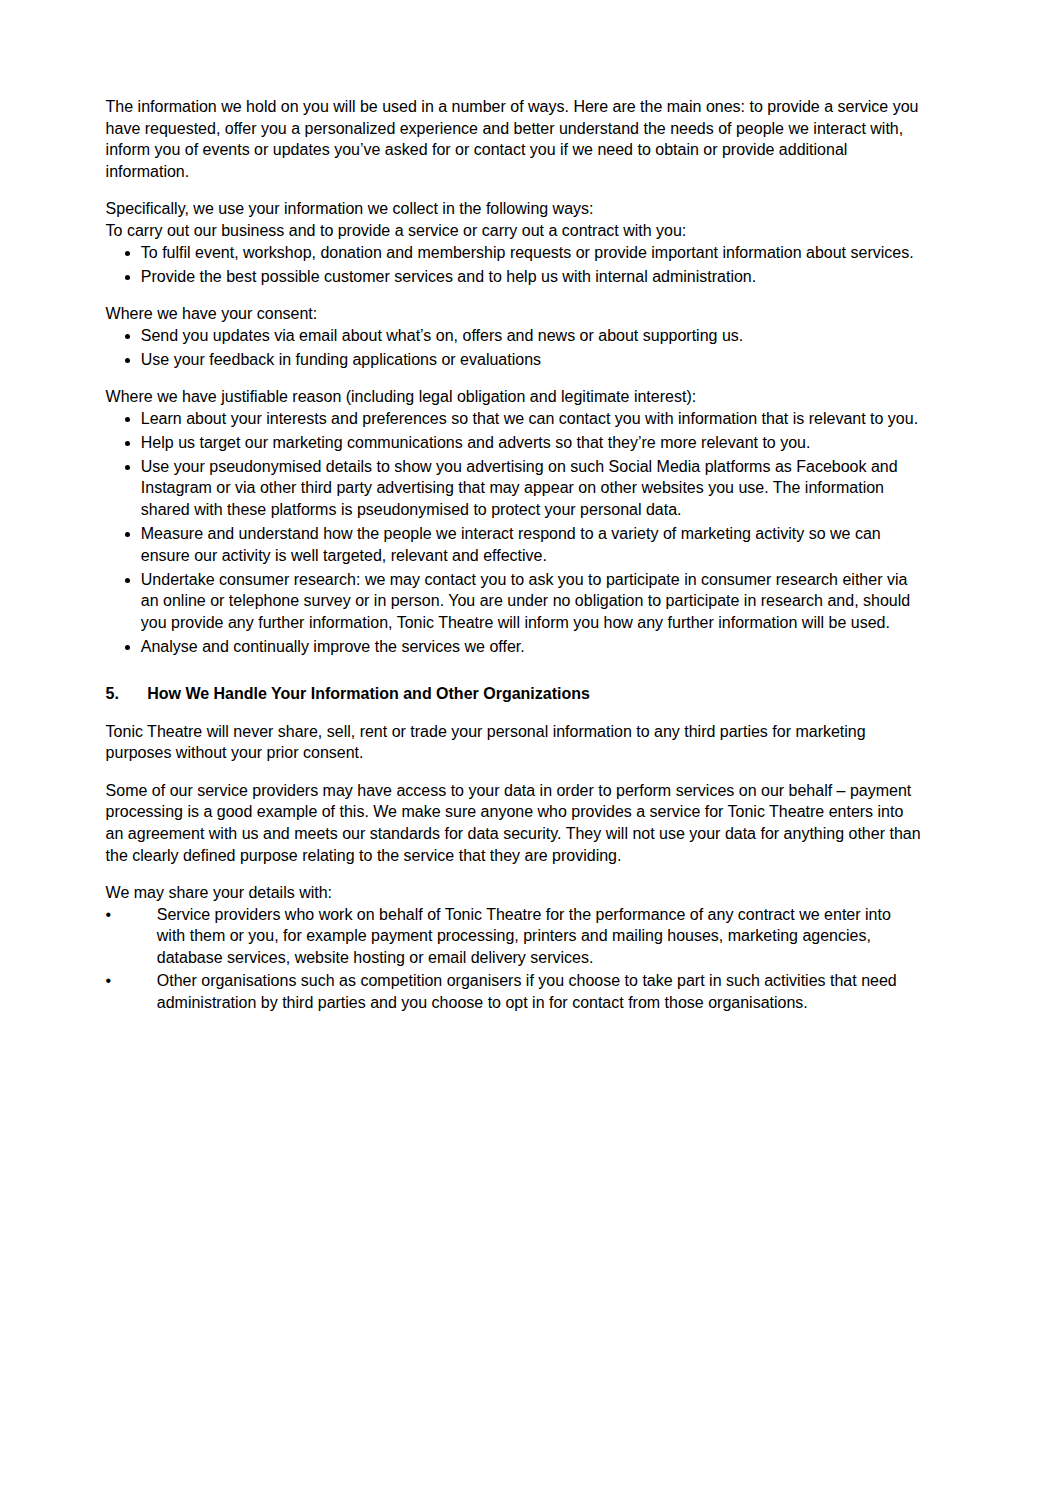The information we hold on you will be used in a number of ways. Here are the main ones: to provide a service you have requested, offer you a personalized experience and better understand the needs of people we interact with, inform you of events or updates you’ve asked for or contact you if we need to obtain or provide additional information.
Specifically, we use your information we collect in the following ways:
To carry out our business and to provide a service or carry out a contract with you:
To fulfil event, workshop, donation and membership requests or provide important information about services.
Provide the best possible customer services and to help us with internal administration.
Where we have your consent:
Send you updates via email about what’s on, offers and news or about supporting us.
Use your feedback in funding applications or evaluations
Where we have justifiable reason (including legal obligation and legitimate interest):
Learn about your interests and preferences so that we can contact you with information that is relevant to you.
Help us target our marketing communications and adverts so that they’re more relevant to you.
Use your pseudonymised details to show you advertising on such Social Media platforms as Facebook and Instagram or via other third party advertising that may appear on other websites you use. The information shared with these platforms is pseudonymised to protect your personal data.
Measure and understand how the people we interact respond to a variety of marketing activity so we can ensure our activity is well targeted, relevant and effective.
Undertake consumer research: we may contact you to ask you to participate in consumer research either via an online or telephone survey or in person. You are under no obligation to participate in research and, should you provide any further information, Tonic Theatre will inform you how any further information will be used.
Analyse and continually improve the services we offer.
5. How We Handle Your Information and Other Organizations
Tonic Theatre will never share, sell, rent or trade your personal information to any third parties for marketing purposes without your prior consent.
Some of our service providers may have access to your data in order to perform services on our behalf – payment processing is a good example of this. We make sure anyone who provides a service for Tonic Theatre enters into an agreement with us and meets our standards for data security. They will not use your data for anything other than the clearly defined purpose relating to the service that they are providing.
We may share your details with:
Service providers who work on behalf of Tonic Theatre for the performance of any contract we enter into with them or you, for example payment processing, printers and mailing houses, marketing agencies, database services, website hosting or email delivery services.
Other organisations such as competition organisers if you choose to take part in such activities that need administration by third parties and you choose to opt in for contact from those organisations.